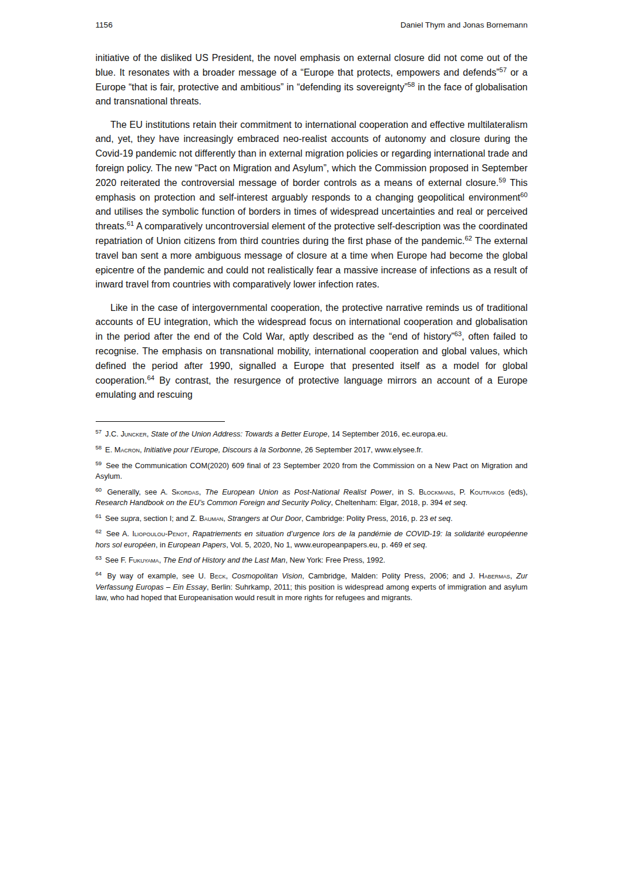1156 Daniel Thym and Jonas Bornemann
initiative of the disliked US President, the novel emphasis on external closure did not come out of the blue. It resonates with a broader message of a “Europe that protects, empowers and defends”57 or a Europe “that is fair, protective and ambitious” in “defending its sovereignty”58 in the face of globalisation and transnational threats.
The EU institutions retain their commitment to international cooperation and effective multilateralism and, yet, they have increasingly embraced neo-realist accounts of autonomy and closure during the Covid-19 pandemic not differently than in external migration policies or regarding international trade and foreign policy. The new “Pact on Migration and Asylum”, which the Commission proposed in September 2020 reiterated the controversial message of border controls as a means of external closure.59 This emphasis on protection and self-interest arguably responds to a changing geopolitical environment60 and utilises the symbolic function of borders in times of widespread uncertainties and real or perceived threats.61 A comparatively uncontroversial element of the protective self-description was the coordinated repatriation of Union citizens from third countries during the first phase of the pandemic.62 The external travel ban sent a more ambiguous message of closure at a time when Europe had become the global epicentre of the pandemic and could not realistically fear a massive increase of infections as a result of inward travel from countries with comparatively lower infection rates.
Like in the case of intergovernmental cooperation, the protective narrative reminds us of traditional accounts of EU integration, which the widespread focus on international cooperation and globalisation in the period after the end of the Cold War, aptly described as the “end of history”63, often failed to recognise. The emphasis on transnational mobility, international cooperation and global values, which defined the period after 1990, signalled a Europe that presented itself as a model for global cooperation.64 By contrast, the resurgence of protective language mirrors an account of a Europe emulating and rescuing
57 J.C. Juncker, State of the Union Address: Towards a Better Europe, 14 September 2016, ec.europa.eu.
58 E. Macron, Initiative pour l’Europe, Discours à la Sorbonne, 26 September 2017, www.elysee.fr.
59 See the Communication COM(2020) 609 final of 23 September 2020 from the Commission on a New Pact on Migration and Asylum.
60 Generally, see A. Skordas, The European Union as Post-National Realist Power, in S. Blockmans, P. Koutrakos (eds), Research Handbook on the EU’s Common Foreign and Security Policy, Cheltenham: Elgar, 2018, p. 394 et seq.
61 See supra, section I; and Z. Bauman, Strangers at Our Door, Cambridge: Polity Press, 2016, p. 23 et seq.
62 See A. Iliopoulou-Penot, Rapatriements en situation d’urgence lors de la pandémie de COVID-19: la solidarité européenne hors sol européen, in European Papers, Vol. 5, 2020, No 1, www.europeanpapers.eu, p. 469 et seq.
63 See F. Fukuyama, The End of History and the Last Man, New York: Free Press, 1992.
64 By way of example, see U. Beck, Cosmopolitan Vision, Cambridge, Malden: Polity Press, 2006; and J. Habermas, Zur Verfassung Europas – Ein Essay, Berlin: Suhrkamp, 2011; this position is widespread among experts of immigration and asylum law, who had hoped that Europeanisation would result in more rights for refugees and migrants.